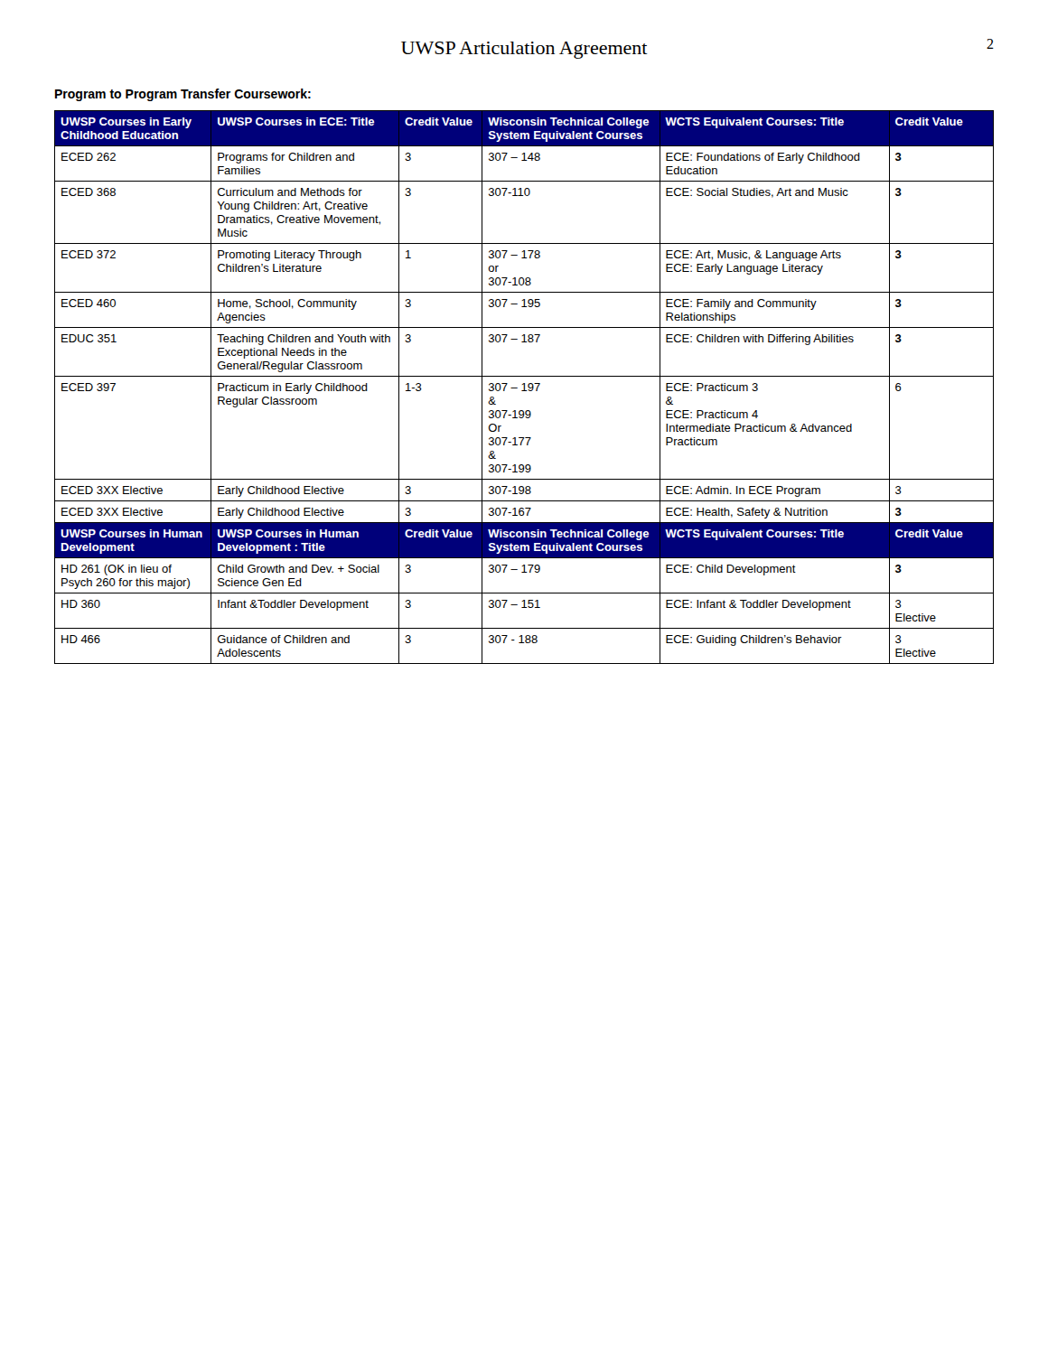UWSP Articulation Agreement 2
Program to Program Transfer Coursework:
| UWSP Courses in Early Childhood Education | UWSP Courses in ECE: Title | Credit Value | Wisconsin Technical College System Equivalent Courses | WCTS Equivalent Courses: Title | Credit Value |
| --- | --- | --- | --- | --- | --- |
| ECED 262 | Programs for Children and Families | 3 | 307 – 148 | ECE: Foundations of Early Childhood Education | 3 |
| ECED 368 | Curriculum and Methods for Young Children: Art, Creative Dramatics, Creative Movement, Music | 3 | 307-110 | ECE: Social Studies, Art and Music | 3 |
| ECED 372 | Promoting Literacy Through Children’s Literature | 1 | 307 – 178 or 307-108 | ECE: Art, Music, & Language Arts ECE: Early Language Literacy | 3 |
| ECED 460 | Home, School, Community Agencies | 3 | 307 – 195 | ECE: Family and Community Relationships | 3 |
| EDUC 351 | Teaching Children and Youth with Exceptional Needs in the General/Regular Classroom | 3 | 307 – 187 | ECE: Children with Differing Abilities | 3 |
| ECED 397 | Practicum in Early Childhood Regular Classroom | 1-3 | 307 – 197 & 307-199 Or 307-177 & 307-199 | ECE: Practicum 3 & ECE: Practicum 4 Intermediate Practicum & Advanced Practicum | 6 |
| ECED 3XX Elective | Early Childhood Elective | 3 | 307-198 | ECE: Admin. In ECE Program | 3 |
| ECED 3XX Elective | Early Childhood Elective | 3 | 307-167 | ECE: Health, Safety & Nutrition | 3 |
| UWSP Courses in Human Development | UWSP Courses in Human Development : Title | Credit Value | Wisconsin Technical College System Equivalent Courses | WCTS Equivalent Courses: Title | Credit Value |
| HD 261 (OK in lieu of Psych 260 for this major) | Child Growth and Dev. + Social Science Gen Ed | 3 | 307 – 179 | ECE: Child Development | 3 |
| HD 360 | Infant &Toddler Development | 3 | 307 – 151 | ECE: Infant & Toddler Development | 3 Elective |
| HD 466 | Guidance of Children and Adolescents | 3 | 307 - 188 | ECE: Guiding Children’s Behavior | 3 Elective |